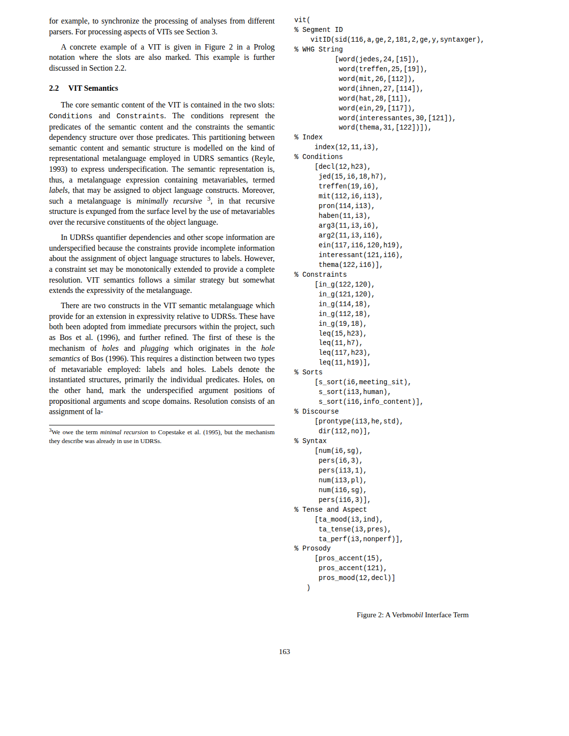for example, to synchronize the processing of analyses from different parsers. For processing aspects of VITs see Section 3.
A concrete example of a VIT is given in Figure 2 in a Prolog notation where the slots are also marked. This example is further discussed in Section 2.2.
2.2 VIT Semantics
The core semantic content of the VIT is contained in the two slots: Conditions and Constraints. The conditions represent the predicates of the semantic content and the constraints the semantic dependency structure over those predicates. This partitioning between semantic content and semantic structure is modelled on the kind of representational metalanguage employed in UDRS semantics (Reyle, 1993) to express underspecification. The semantic representation is, thus, a metalanguage expression containing metavariables, termed labels, that may be assigned to object language constructs. Moreover, such a metalanguage is minimally recursive 3, in that recursive structure is expunged from the surface level by the use of metavariables over the recursive constituents of the object language.
In UDRSs quantifier dependencies and other scope information are underspecified because the constraints provide incomplete information about the assignment of object language structures to labels. However, a constraint set may be monotonically extended to provide a complete resolution. VIT semantics follows a similar strategy but somewhat extends the expressivity of the metalanguage.
There are two constructs in the VIT semantic metalanguage which provide for an extension in expressivity relative to UDRSs. These have both been adopted from immediate precursors within the project, such as Bos et al. (1996), and further refined. The first of these is the mechanism of holes and plugging which originates in the hole semantics of Bos (1996). This requires a distinction between two types of metavariable employed: labels and holes. Labels denote the instantiated structures, primarily the individual predicates. Holes, on the other hand, mark the underspecified argument positions of propositional arguments and scope domains. Resolution consists of an assignment of la-
3We owe the term minimal recursion to Copestake et al. (1995), but the mechanism they describe was already in use in UDRSs.
vit(
% Segment ID
    vitID(sid(116,a,ge,2,181,2,ge,y,syntaxger),
% WHG String
          [word(jedes,24,[15]),
           word(treffen,25,[19]),
           word(mit,26,[112]),
           word(ihnen,27,[114]),
           word(hat,28,[11]),
           word(ein,29,[117]),
           word(interessantes,30,[121]),
           word(thema,31,[122])]),
% Index
     index(12,11,i3),
% Conditions
     [decl(12,h23),
      jed(15,i6,18,h7),
      treffen(19,i6),
      mit(112,i6,i13),
      pron(114,i13),
      haben(11,i3),
      arg3(11,i3,i6),
      arg2(11,i3,i16),
      ein(117,i16,120,h19),
      interessant(121,i16),
      thema(122,i16)],
% Constraints
     [in_g(122,120),
      in_g(121,120),
      in_g(114,18),
      in_g(112,18),
      in_g(19,18),
      leq(15,h23),
      leq(11,h7),
      leq(117,h23),
      leq(11,h19)],
% Sorts
     [s_sort(i6,meeting_sit),
      s_sort(i13,human),
      s_sort(i16,info_content)],
% Discourse
     [prontype(i13,he,std),
      dir(112,no)],
% Syntax
     [num(i6,sg),
      pers(i6,3),
      pers(i13,1),
      num(i13,pl),
      num(i16,sg),
      pers(i16,3)],
% Tense and Aspect
     [ta_mood(i3,ind),
      ta_tense(i3,pres),
      ta_perf(i3,nonperf)],
% Prosody
     [pros_accent(15),
      pros_accent(121),
      pros_mood(12,decl)]
   )
Figure 2: A Verbmobil Interface Term
163